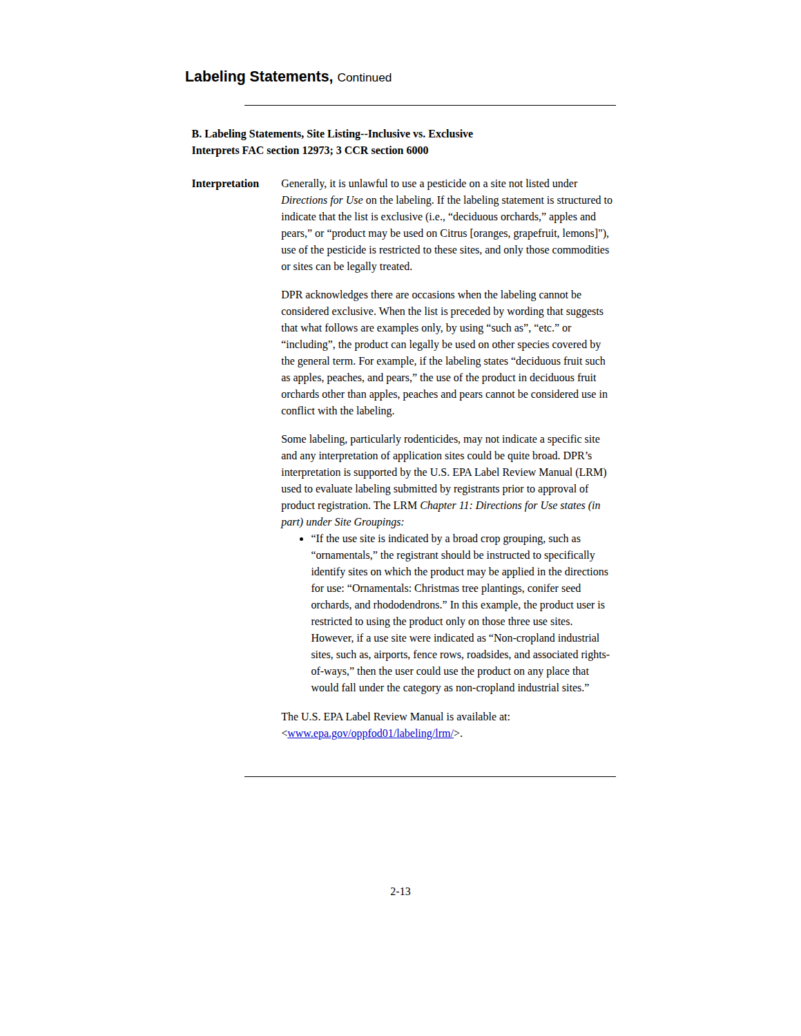Labeling Statements, Continued
B. Labeling Statements, Site Listing--Inclusive vs. Exclusive
Interprets FAC section 12973; 3 CCR section 6000
Interpretation
Generally, it is unlawful to use a pesticide on a site not listed under Directions for Use on the labeling. If the labeling statement is structured to indicate that the list is exclusive (i.e., “deciduous orchards,” apples and pears,” or “product may be used on Citrus [oranges, grapefruit, lemons]"), use of the pesticide is restricted to these sites, and only those commodities or sites can be legally treated.
DPR acknowledges there are occasions when the labeling cannot be considered exclusive. When the list is preceded by wording that suggests that what follows are examples only, by using “such as”, “etc.” or “including”, the product can legally be used on other species covered by the general term. For example, if the labeling states “deciduous fruit such as apples, peaches, and pears,” the use of the product in deciduous fruit orchards other than apples, peaches and pears cannot be considered use in conflict with the labeling.
Some labeling, particularly rodenticides, may not indicate a specific site and any interpretation of application sites could be quite broad. DPR’s interpretation is supported by the U.S. EPA Label Review Manual (LRM) used to evaluate labeling submitted by registrants prior to approval of product registration. The LRM Chapter 11: Directions for Use states (in part) under Site Groupings:
“If the use site is indicated by a broad crop grouping, such as “ornamentals,” the registrant should be instructed to specifically identify sites on which the product may be applied in the directions for use: “Ornamentals: Christmas tree plantings, conifer seed orchards, and rhododendrons.” In this example, the product user is restricted to using the product only on those three use sites. However, if a use site were indicated as “Non-cropland industrial sites, such as, airports, fence rows, roadsides, and associated rights-of-ways,” then the user could use the product on any place that would fall under the category as non-cropland industrial sites.”
The U.S. EPA Label Review Manual is available at:
<www.epa.gov/oppfod01/labeling/lrm/>.
2-13